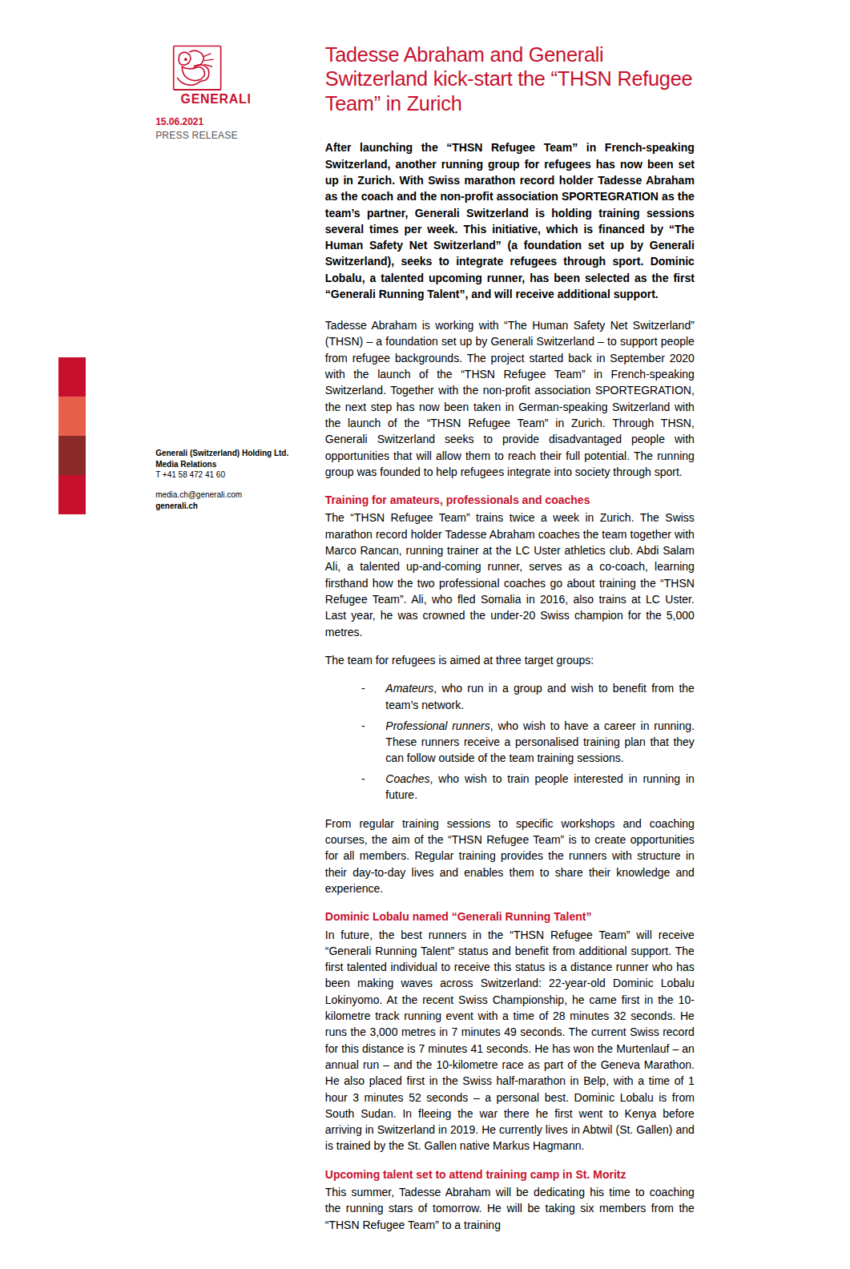GENERALI
15.06.2021
PRESS RELEASE
Generali (Switzerland) Holding Ltd.
Media Relations
T +41 58 472 41 60
media.ch@generali.com
generali.ch
Tadesse Abraham and Generali Switzerland kick-start the “THSN Refugee Team” in Zurich
After launching the “THSN Refugee Team” in French-speaking Switzerland, another running group for refugees has now been set up in Zurich. With Swiss marathon record holder Tadesse Abraham as the coach and the non-profit association SPORTEGRATION as the team’s partner, Generali Switzerland is holding training sessions several times per week. This initiative, which is financed by “The Human Safety Net Switzerland” (a foundation set up by Generali Switzerland), seeks to integrate refugees through sport. Dominic Lobalu, a talented upcoming runner, has been selected as the first “Generali Running Talent”, and will receive additional support.
Tadesse Abraham is working with “The Human Safety Net Switzerland” (THSN) – a foundation set up by Generali Switzerland – to support people from refugee backgrounds. The project started back in September 2020 with the launch of the “THSN Refugee Team” in French-speaking Switzerland. Together with the non-profit association SPORTEGRATION, the next step has now been taken in German-speaking Switzerland with the launch of the “THSN Refugee Team” in Zurich. Through THSN, Generali Switzerland seeks to provide disadvantaged people with opportunities that will allow them to reach their full potential. The running group was founded to help refugees integrate into society through sport.
Training for amateurs, professionals and coaches
The “THSN Refugee Team” trains twice a week in Zurich. The Swiss marathon record holder Tadesse Abraham coaches the team together with Marco Rancan, running trainer at the LC Uster athletics club. Abdi Salam Ali, a talented up-and-coming runner, serves as a co-coach, learning firsthand how the two professional coaches go about training the “THSN Refugee Team”. Ali, who fled Somalia in 2016, also trains at LC Uster. Last year, he was crowned the under-20 Swiss champion for the 5,000 metres.
The team for refugees is aimed at three target groups:
Amateurs, who run in a group and wish to benefit from the team’s network.
Professional runners, who wish to have a career in running. These runners receive a personalised training plan that they can follow outside of the team training sessions.
Coaches, who wish to train people interested in running in future.
From regular training sessions to specific workshops and coaching courses, the aim of the “THSN Refugee Team” is to create opportunities for all members. Regular training provides the runners with structure in their day-to-day lives and enables them to share their knowledge and experience.
Dominic Lobalu named “Generali Running Talent”
In future, the best runners in the “THSN Refugee Team” will receive “Generali Running Talent” status and benefit from additional support. The first talented individual to receive this status is a distance runner who has been making waves across Switzerland: 22-year-old Dominic Lobalu Lokinyomo. At the recent Swiss Championship, he came first in the 10-kilometre track running event with a time of 28 minutes 32 seconds. He runs the 3,000 metres in 7 minutes 49 seconds. The current Swiss record for this distance is 7 minutes 41 seconds. He has won the Murtenlauf – an annual run – and the 10-kilometre race as part of the Geneva Marathon. He also placed first in the Swiss half-marathon in Belp, with a time of 1 hour 3 minutes 52 seconds – a personal best. Dominic Lobalu is from South Sudan. In fleeing the war there he first went to Kenya before arriving in Switzerland in 2019. He currently lives in Abtwil (St. Gallen) and is trained by the St. Gallen native Markus Hagmann.
Upcoming talent set to attend training camp in St. Moritz
This summer, Tadesse Abraham will be dedicating his time to coaching the running stars of tomorrow. He will be taking six members from the “THSN Refugee Team” to a training